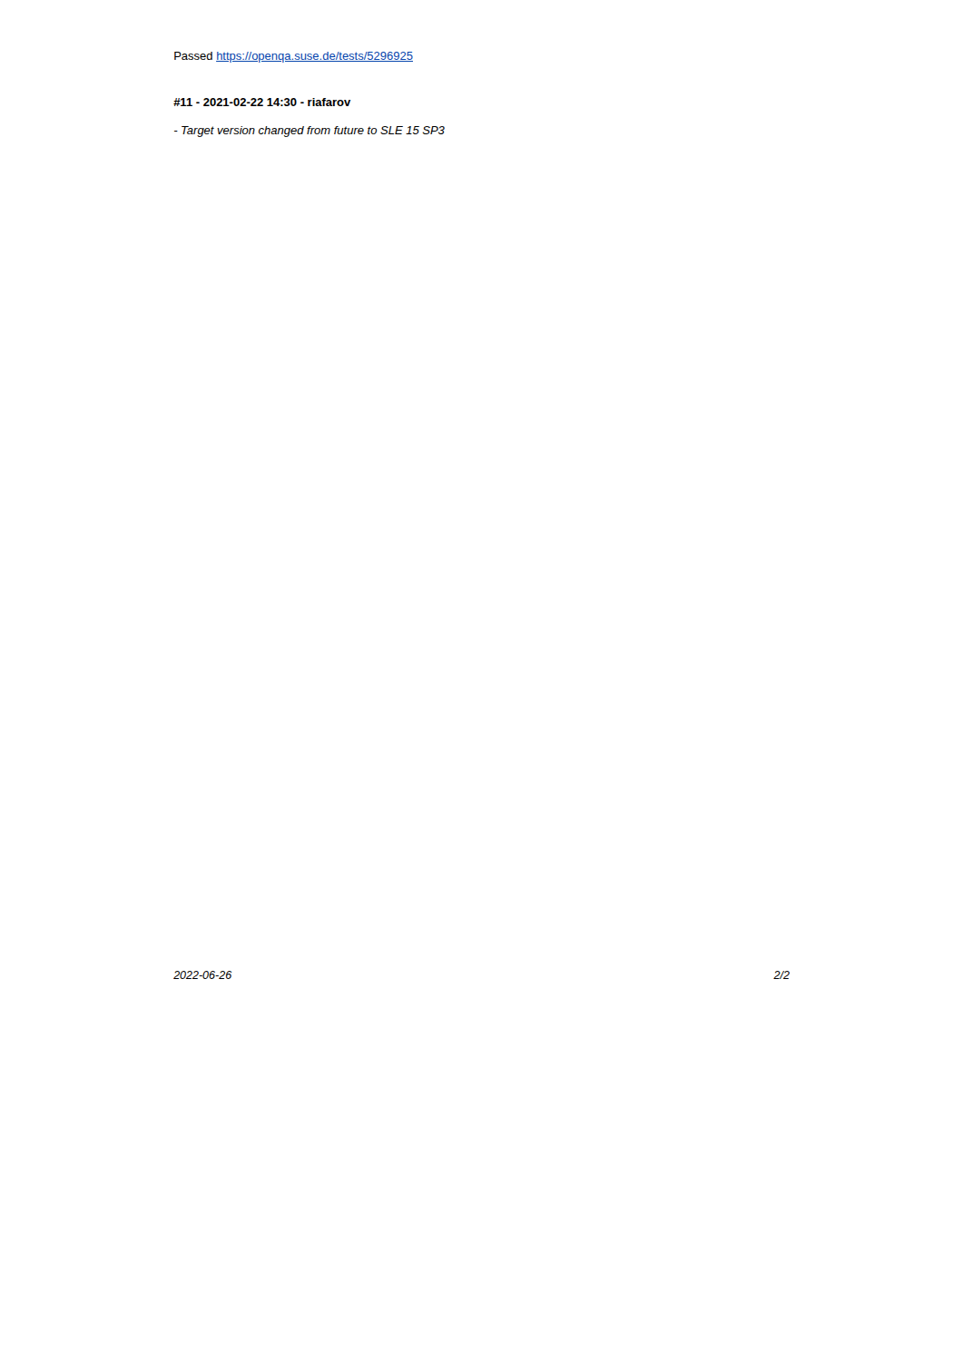Passed https://openqa.suse.de/tests/5296925
#11 - 2021-02-22 14:30 - riafarov
- Target version changed from future to SLE 15 SP3
2022-06-26 2/2